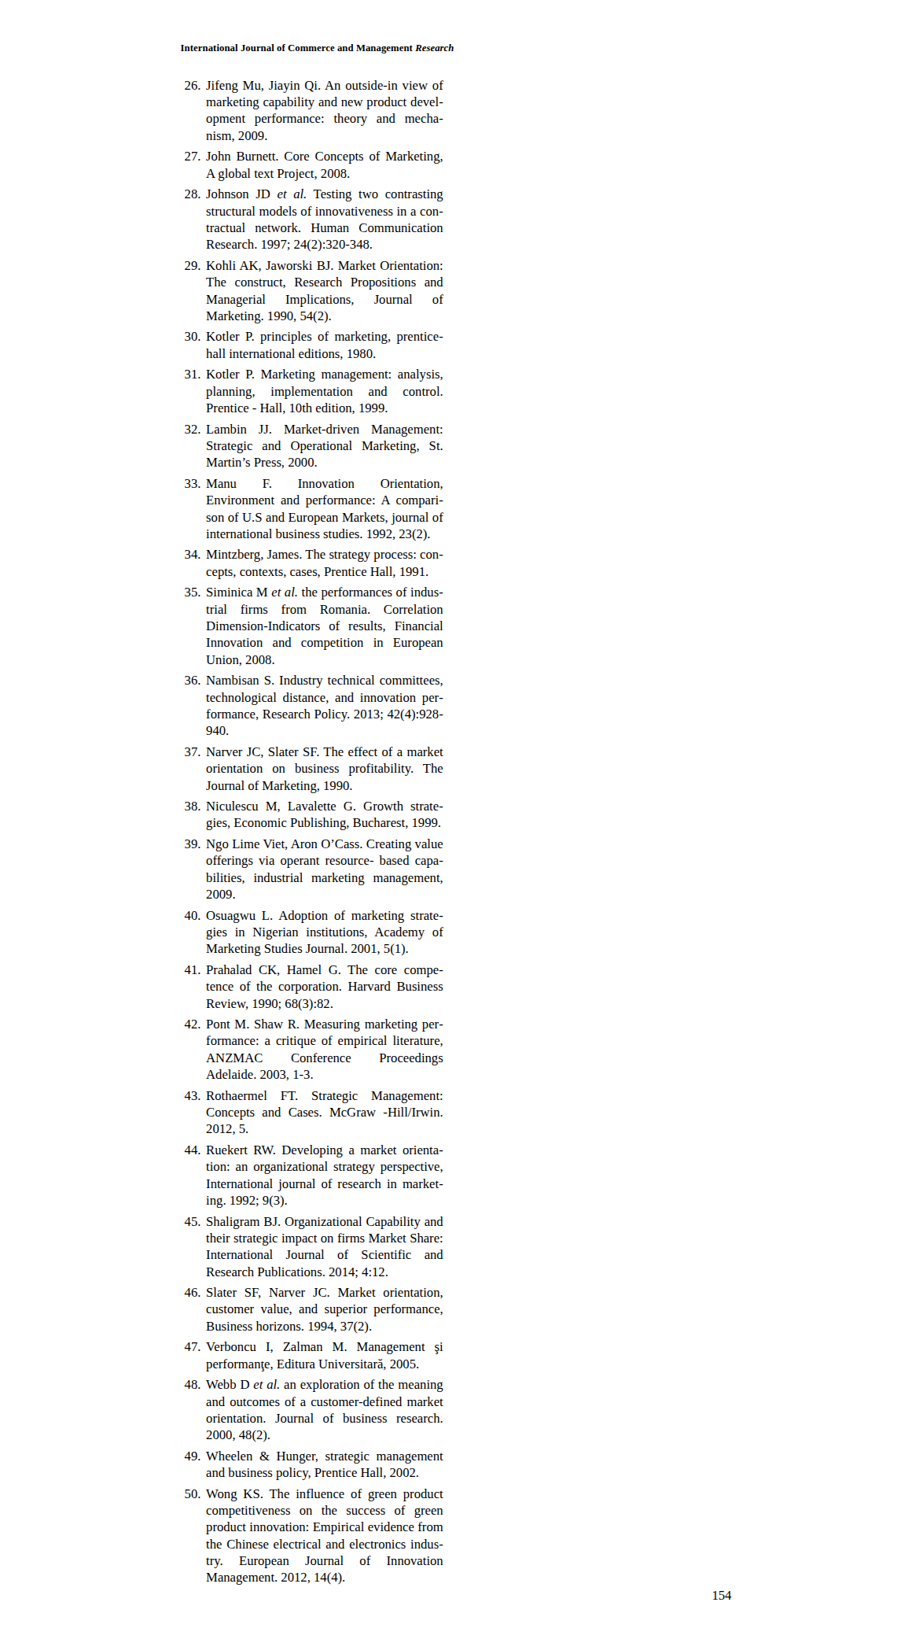International Journal of Commerce and Management Research
26. Jifeng Mu, Jiayin Qi. An outside-in view of marketing capability and new product development performance: theory and mechanism, 2009.
27. John Burnett. Core Concepts of Marketing, A global text Project, 2008.
28. Johnson JD et al. Testing two contrasting structural models of innovativeness in a contractual network. Human Communication Research. 1997; 24(2):320-348.
29. Kohli AK, Jaworski BJ. Market Orientation: The construct, Research Propositions and Managerial Implications, Journal of Marketing. 1990, 54(2).
30. Kotler P. principles of marketing, prentice- hall international editions, 1980.
31. Kotler P. Marketing management: analysis, planning, implementation and control. Prentice - Hall, 10th edition, 1999.
32. Lambin JJ. Market-driven Management: Strategic and Operational Marketing, St. Martin’s Press, 2000.
33. Manu F. Innovation Orientation, Environment and performance: A comparison of U.S and European Markets, journal of international business studies. 1992, 23(2).
34. Mintzberg, James. The strategy process: concepts, contexts, cases, Prentice Hall, 1991.
35. Siminica M et al. the performances of industrial firms from Romania. Correlation Dimension-Indicators of results, Financial Innovation and competition in European Union, 2008.
36. Nambisan S. Industry technical committees, technological distance, and innovation performance, Research Policy. 2013; 42(4):928-940.
37. Narver JC, Slater SF. The effect of a market orientation on business profitability. The Journal of Marketing, 1990.
38. Niculescu M, Lavalette G. Growth strategies, Economic Publishing, Bucharest, 1999.
39. Ngo Lime Viet, Aron O’Cass. Creating value offerings via operant resource- based capabilities, industrial marketing management, 2009.
40. Osuagwu L. Adoption of marketing strategies in Nigerian institutions, Academy of Marketing Studies Journal. 2001, 5(1).
41. Prahalad CK, Hamel G. The core competence of the corporation. Harvard Business Review, 1990; 68(3):82.
42. Pont M. Shaw R. Measuring marketing performance: a critique of empirical literature, ANZMAC Conference Proceedings Adelaide. 2003, 1-3.
43. Rothaermel FT. Strategic Management: Concepts and Cases. McGraw -Hill/Irwin. 2012, 5.
44. Ruekert RW. Developing a market orientation: an organizational strategy perspective, International journal of research in marketing. 1992; 9(3).
45. Shaligram BJ. Organizational Capability and their strategic impact on firms Market Share: International Journal of Scientific and Research Publications. 2014; 4:12.
46. Slater SF, Narver JC. Market orientation, customer value, and superior performance, Business horizons. 1994, 37(2).
47. Verboncu I, Zalman M. Management şi performanţe, Editura Universitară, 2005.
48. Webb D et al. an exploration of the meaning and outcomes of a customer-defined market orientation. Journal of business research. 2000, 48(2).
49. Wheelen & Hunger, strategic management and business policy, Prentice Hall, 2002.
50. Wong KS. The influence of green product competitiveness on the success of green product innovation: Empirical evidence from the Chinese electrical and electronics industry. European Journal of Innovation Management. 2012, 14(4).
154